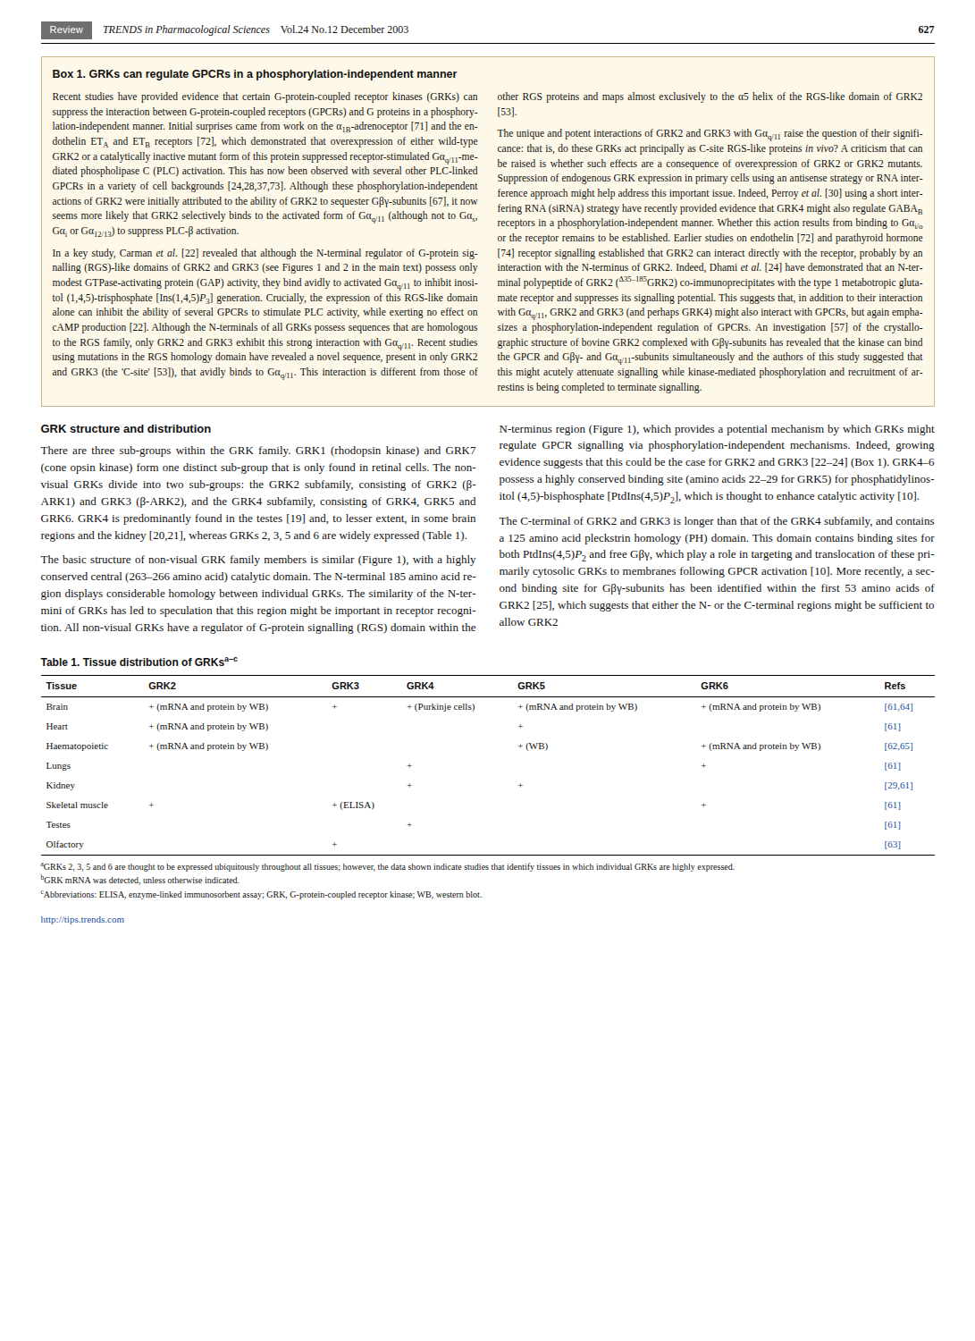Review TRENDS in Pharmacological Sciences Vol.24 No.12 December 2003 627
Box 1. GRKs can regulate GPCRs in a phosphorylation-independent manner
Recent studies have provided evidence that certain G-protein-coupled receptor kinases (GRKs) can suppress the interaction between G-protein-coupled receptors (GPCRs) and G proteins in a phosphorylation-independent manner. Initial surprises came from work on the α1B-adrenoceptor [71] and the endothelin ETA and ETB receptors [72], which demonstrated that overexpression of either wild-type GRK2 or a catalytically inactive mutant form of this protein suppressed receptor-stimulated Gαq/11-mediated phospholipase C (PLC) activation. This has now been observed with several other PLC-linked GPCRs in a variety of cell backgrounds [24,28,37,73]. Although these phosphorylation-independent actions of GRK2 were initially attributed to the ability of GRK2 to sequester Gβγ-subunits [67], it now seems more likely that GRK2 selectively binds to the activated form of Gαq/11 (although not to Gαs, Gαi or Gα12/13) to suppress PLC-β activation.
In a key study, Carman et al. [22] revealed that although the N-terminal regulator of G-protein signalling (RGS)-like domains of GRK2 and GRK3 (see Figures 1 and 2 in the main text) possess only modest GTPase-activating protein (GAP) activity, they bind avidly to activated Gαq/11 to inhibit inositol (1,4,5)-trisphosphate [Ins(1,4,5)P3] generation. Crucially, the expression of this RGS-like domain alone can inhibit the ability of several GPCRs to stimulate PLC activity, while exerting no effect on cAMP production [22]. Although the N-terminals of all GRKs possess sequences that are homologous to the RGS family, only GRK2 and GRK3 exhibit this strong interaction with Gαq/11. Recent studies using mutations in the RGS homology domain have revealed a novel sequence, present in only GRK2 and GRK3 (the 'C-site' [53]), that avidly binds to Gαq/11. This interaction is different from those of other RGS proteins and maps almost exclusively to the α5 helix of the RGS-like domain of GRK2 [53].
The unique and potent interactions of GRK2 and GRK3 with Gαq/11 raise the question of their significance: that is, do these GRKs act principally as C-site RGS-like proteins in vivo? A criticism that can be raised is whether such effects are a consequence of overexpression of GRK2 or GRK2 mutants. Suppression of endogenous GRK expression in primary cells using an antisense strategy or RNA interference approach might help address this important issue. Indeed, Perroy et al. [30] using a short interfering RNA (siRNA) strategy have recently provided evidence that GRK4 might also regulate GABAB receptors in a phosphorylation-independent manner. Whether this action results from binding to Gαi/o or the receptor remains to be established. Earlier studies on endothelin [72] and parathyroid hormone [74] receptor signalling established that GRK2 can interact directly with the receptor, probably by an interaction with the N-terminus of GRK2. Indeed, Dhami et al. [24] have demonstrated that an N-terminal polypeptide of GRK2 (Δ35–185GRK2) co-immunoprecipitates with the type 1 metabotropic glutamate receptor and suppresses its signalling potential. This suggests that, in addition to their interaction with Gαq/11, GRK2 and GRK3 (and perhaps GRK4) might also interact with GPCRs, but again emphasizes a phosphorylation-independent regulation of GPCRs. An investigation [57] of the crystallographic structure of bovine GRK2 complexed with Gβγ-subunits has revealed that the kinase can bind the GPCR and Gβγ- and Gαq/11-subunits simultaneously and the authors of this study suggested that this might acutely attenuate signalling while kinase-mediated phosphorylation and recruitment of arrestins is being completed to terminate signalling.
GRK structure and distribution
There are three sub-groups within the GRK family. GRK1 (rhodopsin kinase) and GRK7 (cone opsin kinase) form one distinct sub-group that is only found in retinal cells. The non-visual GRKs divide into two sub-groups: the GRK2 subfamily, consisting of GRK2 (β-ARK1) and GRK3 (β-ARK2), and the GRK4 subfamily, consisting of GRK4, GRK5 and GRK6. GRK4 is predominantly found in the testes [19] and, to lesser extent, in some brain regions and the kidney [20,21], whereas GRKs 2, 3, 5 and 6 are widely expressed (Table 1).
The basic structure of non-visual GRK family members is similar (Figure 1), with a highly conserved central (263–266 amino acid) catalytic domain. The N-terminal 185 amino acid region displays considerable homology between individual GRKs. The similarity of the N-termini of GRKs has led to speculation that this region might be important in receptor recognition. All non-visual GRKs have a regulator of G-protein signalling (RGS) domain within the N-terminus region (Figure 1), which provides a potential mechanism by which GRKs might regulate GPCR signalling via phosphorylation-independent mechanisms. Indeed, growing evidence suggests that this could be the case for GRK2 and GRK3 [22–24] (Box 1). GRK4–6 possess a highly conserved binding site (amino acids 22–29 for GRK5) for phosphatidylinositol (4,5)-bisphosphate [PtdIns(4,5)P2], which is thought to enhance catalytic activity [10].
The C-terminal of GRK2 and GRK3 is longer than that of the GRK4 subfamily, and contains a 125 amino acid pleckstrin homology (PH) domain. This domain contains binding sites for both PtdIns(4,5)P2 and free Gβγ, which play a role in targeting and translocation of these primarily cytosolic GRKs to membranes following GPCR activation [10]. More recently, a second binding site for Gβγ-subunits has been identified within the first 53 amino acids of GRK2 [25], which suggests that either the N- or the C-terminal regions might be sufficient to allow GRK2
Table 1. Tissue distribution of GRKs a–c
| Tissue | GRK2 | GRK3 | GRK4 | GRK5 | GRK6 | Refs |
| --- | --- | --- | --- | --- | --- | --- |
| Brain | + (mRNA and protein by WB) | + | + (Purkinje cells) | + (mRNA and protein by WB) | + (mRNA and protein by WB) | [61,64] |
| Heart | + (mRNA and protein by WB) | | | + | | [61] |
| Haematopoietic | + (mRNA and protein by WB) | | | + (WB) | + (mRNA and protein by WB) | [62,65] |
| Lungs | | | + | | + | [61] |
| Kidney | | | + | + | | [29,61] |
| Skeletal muscle | + | + (ELISA) | | | + | [61] |
| Testes | | | + | | | [61] |
| Olfactory | | + | | | | [63] |
aGRKs 2, 3, 5 and 6 are thought to be expressed ubiquitously throughout all tissues; however, the data shown indicate studies that identify tissues in which individual GRKs are highly expressed.
bGRK mRNA was detected, unless otherwise indicated.
cAbbreviations: ELISA, enzyme-linked immunosorbent assay; GRK, G-protein-coupled receptor kinase; WB, western blot.
http://tips.trends.com